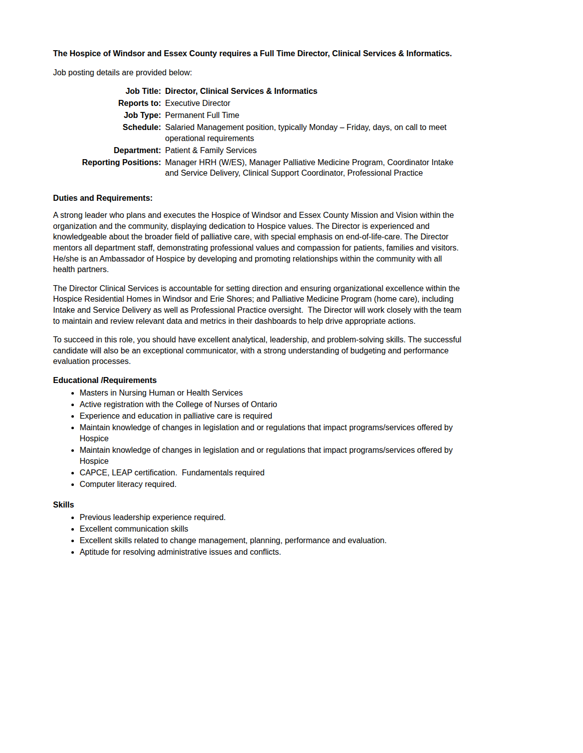The Hospice of Windsor and Essex County requires a Full Time Director, Clinical Services & Informatics.
Job posting details are provided below:
| Job Title: | Director, Clinical Services & Informatics |
| Reports to: | Executive Director |
| Job Type: | Permanent Full Time |
| Schedule: | Salaried Management position, typically Monday – Friday, days, on call to meet operational requirements |
| Department: | Patient & Family Services |
| Reporting Positions: | Manager HRH (W/ES), Manager Palliative Medicine Program, Coordinator Intake and Service Delivery, Clinical Support Coordinator, Professional Practice |
Duties and Requirements:
A strong leader who plans and executes the Hospice of Windsor and Essex County Mission and Vision within the organization and the community, displaying dedication to Hospice values. The Director is experienced and knowledgeable about the broader field of palliative care, with special emphasis on end-of-life-care. The Director mentors all department staff, demonstrating professional values and compassion for patients, families and visitors. He/she is an Ambassador of Hospice by developing and promoting relationships within the community with all health partners.
The Director Clinical Services is accountable for setting direction and ensuring organizational excellence within the Hospice Residential Homes in Windsor and Erie Shores; and Palliative Medicine Program (home care), including Intake and Service Delivery as well as Professional Practice oversight. The Director will work closely with the team to maintain and review relevant data and metrics in their dashboards to help drive appropriate actions.
To succeed in this role, you should have excellent analytical, leadership, and problem-solving skills. The successful candidate will also be an exceptional communicator, with a strong understanding of budgeting and performance evaluation processes.
Educational /Requirements
Masters in Nursing Human or Health Services
Active registration with the College of Nurses of Ontario
Experience and education in palliative care is required
Maintain knowledge of changes in legislation and or regulations that impact programs/services offered by Hospice
Maintain knowledge of changes in legislation and or regulations that impact programs/services offered by Hospice
CAPCE, LEAP certification. Fundamentals required
Computer literacy required.
Skills
Previous leadership experience required.
Excellent communication skills
Excellent skills related to change management, planning, performance and evaluation.
Aptitude for resolving administrative issues and conflicts.